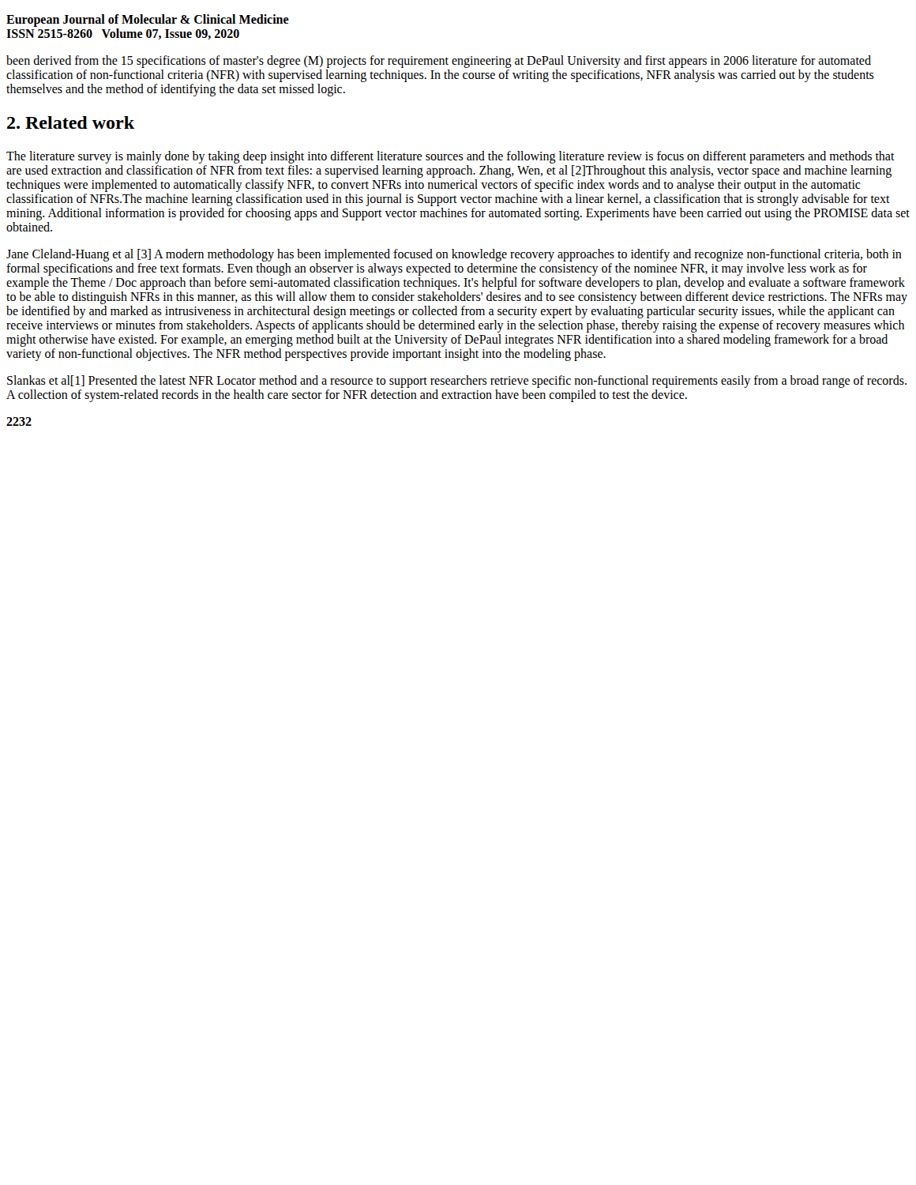European Journal of Molecular & Clinical Medicine
ISSN 2515-8260 Volume 07, Issue 09, 2020
been derived from the 15 specifications of master's degree (M) projects for requirement engineering at DePaul University and first appears in 2006 literature for automated classification of non-functional criteria (NFR) with supervised learning techniques. In the course of writing the specifications, NFR analysis was carried out by the students themselves and the method of identifying the data set missed logic.
2. Related work
The literature survey is mainly done by taking deep insight into different literature sources and the following literature review is focus on different parameters and methods that are used extraction and classification of NFR from text files: a supervised learning approach. Zhang, Wen, et al [2]Throughout this analysis, vector space and machine learning techniques were implemented to automatically classify NFR, to convert NFRs into numerical vectors of specific index words and to analyse their output in the automatic classification of NFRs.The machine learning classification used in this journal is Support vector machine with a linear kernel, a classification that is strongly advisable for text mining. Additional information is provided for choosing apps and Support vector machines for automated sorting. Experiments have been carried out using the PROMISE data set obtained.
Jane Cleland-Huang et al [3] A modern methodology has been implemented focused on knowledge recovery approaches to identify and recognize non-functional criteria, both in formal specifications and free text formats. Even though an observer is always expected to determine the consistency of the nominee NFR, it may involve less work as for example the Theme / Doc approach than before semi-automated classification techniques. It's helpful for software developers to plan, develop and evaluate a software framework to be able to distinguish NFRs in this manner, as this will allow them to consider stakeholders' desires and to see consistency between different device restrictions. The NFRs may be identified by and marked as intrusiveness in architectural design meetings or collected from a security expert by evaluating particular security issues, while the applicant can receive interviews or minutes from stakeholders. Aspects of applicants should be determined early in the selection phase, thereby raising the expense of recovery measures which might otherwise have existed. For example, an emerging method built at the University of DePaul integrates NFR identification into a shared modeling framework for a broad variety of non-functional objectives. The NFR method perspectives provide important insight into the modeling phase.
Slankas et al[1] Presented the latest NFR Locator method and a resource to support researchers retrieve specific non-functional requirements easily from a broad range of records. A collection of system-related records in the health care sector for NFR detection and extraction have been compiled to test the device.
2232